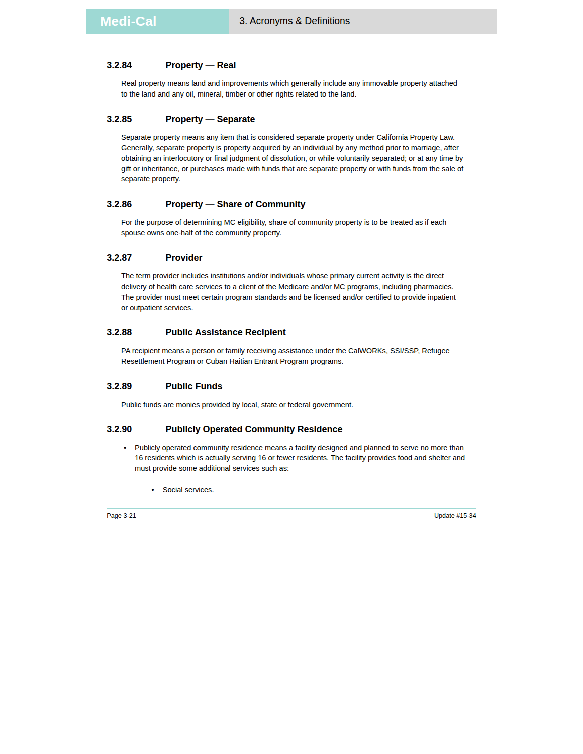Medi-Cal
3. Acronyms & Definitions
3.2.84 Property — Real
Real property means land and improvements which generally include any immovable property attached to the land and any oil, mineral, timber or other rights related to the land.
3.2.85 Property — Separate
Separate property means any item that is considered separate property under California Property Law. Generally, separate property is property acquired by an individual by any method prior to marriage, after obtaining an interlocutory or final judgment of dissolution, or while voluntarily separated; or at any time by gift or inheritance, or purchases made with funds that are separate property or with funds from the sale of separate property.
3.2.86 Property — Share of Community
For the purpose of determining MC eligibility, share of community property is to be treated as if each spouse owns one-half of the community property.
3.2.87 Provider
The term provider includes institutions and/or individuals whose primary current activity is the direct delivery of health care services to a client of the Medicare and/or MC programs, including pharmacies. The provider must meet certain program standards and be licensed and/or certified to provide inpatient or outpatient services.
3.2.88 Public Assistance Recipient
PA recipient means a person or family receiving assistance under the CalWORKs, SSI/SSP, Refugee Resettlement Program or Cuban Haitian Entrant Program programs.
3.2.89 Public Funds
Public funds are monies provided by local, state or federal government.
3.2.90 Publicly Operated Community Residence
Publicly operated community residence means a facility designed and planned to serve no more than 16 residents which is actually serving 16 or fewer residents. The facility provides food and shelter and must provide some additional services such as:
Social services.
Page 3-21
Update #15-34